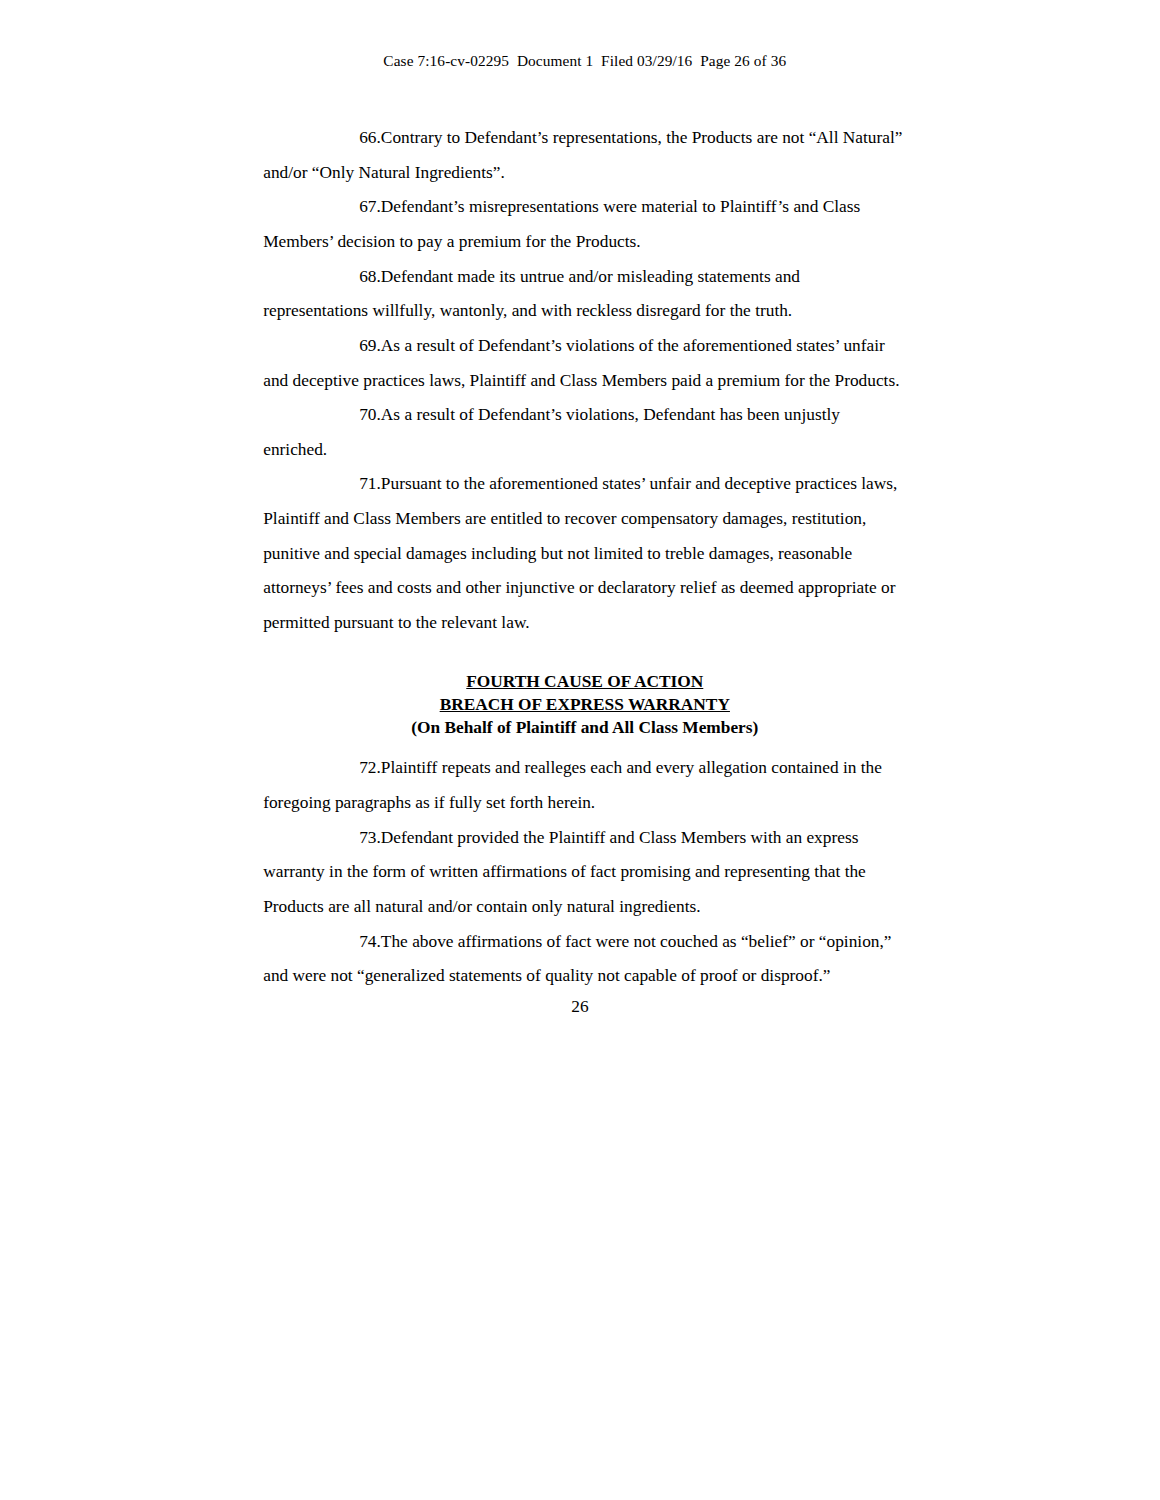Case 7:16-cv-02295 Document 1 Filed 03/29/16 Page 26 of 36
66. Contrary to Defendant’s representations, the Products are not “All Natural” and/or “Only Natural Ingredients”.
67. Defendant’s misrepresentations were material to Plaintiff’s and Class Members’ decision to pay a premium for the Products.
68. Defendant made its untrue and/or misleading statements and representations willfully, wantonly, and with reckless disregard for the truth.
69. As a result of Defendant’s violations of the aforementioned states’ unfair and deceptive practices laws, Plaintiff and Class Members paid a premium for the Products.
70. As a result of Defendant’s violations, Defendant has been unjustly enriched.
71. Pursuant to the aforementioned states’ unfair and deceptive practices laws, Plaintiff and Class Members are entitled to recover compensatory damages, restitution, punitive and special damages including but not limited to treble damages, reasonable attorneys’ fees and costs and other injunctive or declaratory relief as deemed appropriate or permitted pursuant to the relevant law.
FOURTH CAUSE OF ACTION
BREACH OF EXPRESS WARRANTY
(On Behalf of Plaintiff and All Class Members)
72. Plaintiff repeats and realleges each and every allegation contained in the foregoing paragraphs as if fully set forth herein.
73. Defendant provided the Plaintiff and Class Members with an express warranty in the form of written affirmations of fact promising and representing that the Products are all natural and/or contain only natural ingredients.
74. The above affirmations of fact were not couched as “belief” or “opinion,” and were not “generalized statements of quality not capable of proof or disproof.”
26